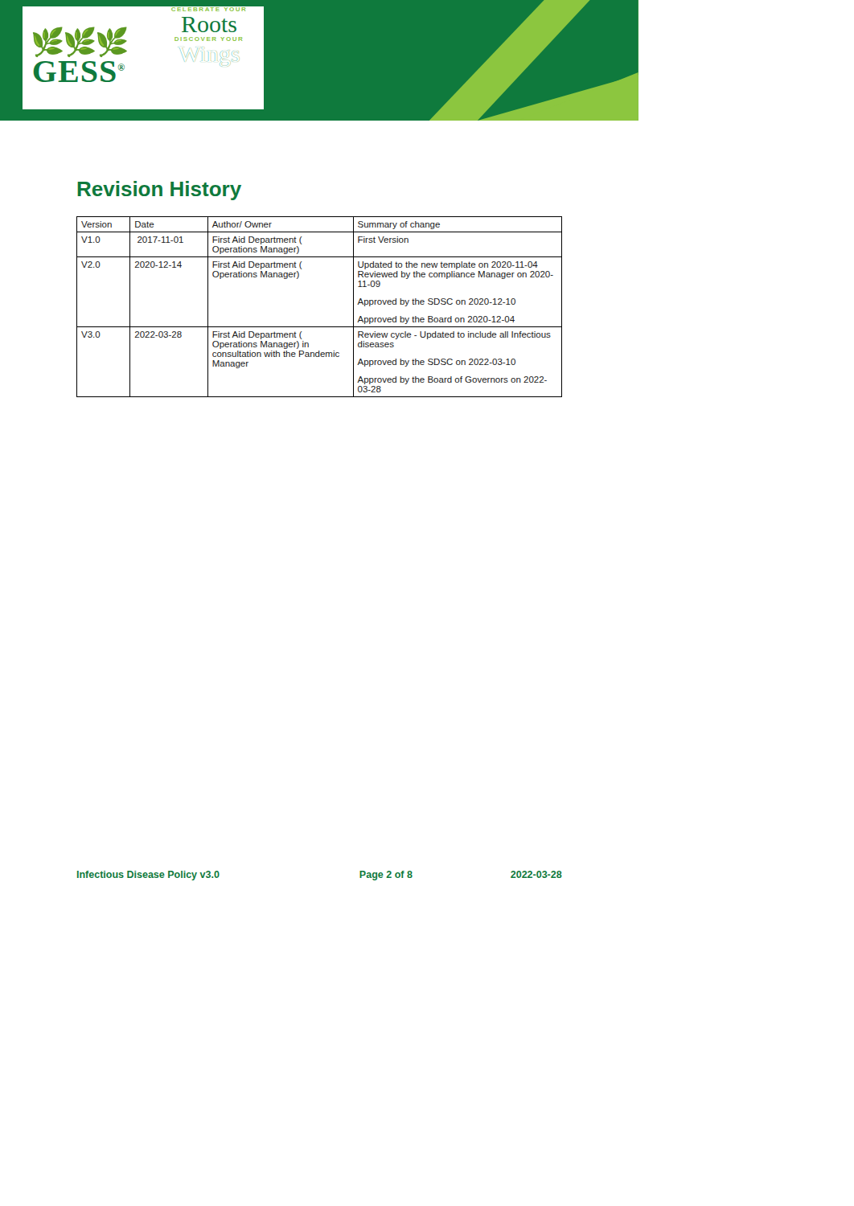🌿🌿🌿
GESS®
Celebrate your
Roots
Discover your
Wings
Revision History
| Version | Date | Author/ Owner | Summary of change |
| --- | --- | --- | --- |
| V1.0 | 2017-11-01 | First Aid Department ( Operations Manager) | First Version |
| V2.0 | 2020-12-14 | First Aid Department ( Operations Manager) | Updated to the new template on 2020-11-04 Reviewed by the compliance Manager on 2020-11-09 Approved by the SDSC on 2020-12-10 Approved by the Board on 2020-12-04 |
| V3.0 | 2022-03-28 | First Aid Department ( Operations Manager) in consultation with the Pandemic Manager | Review cycle - Updated to include all Infectious diseases Approved by the SDSC on 2022-03-10 Approved by the Board of Governors on 2022-03-28 |
Infectious Disease Policy v3.0
Page 2 of 8
2022-03-28